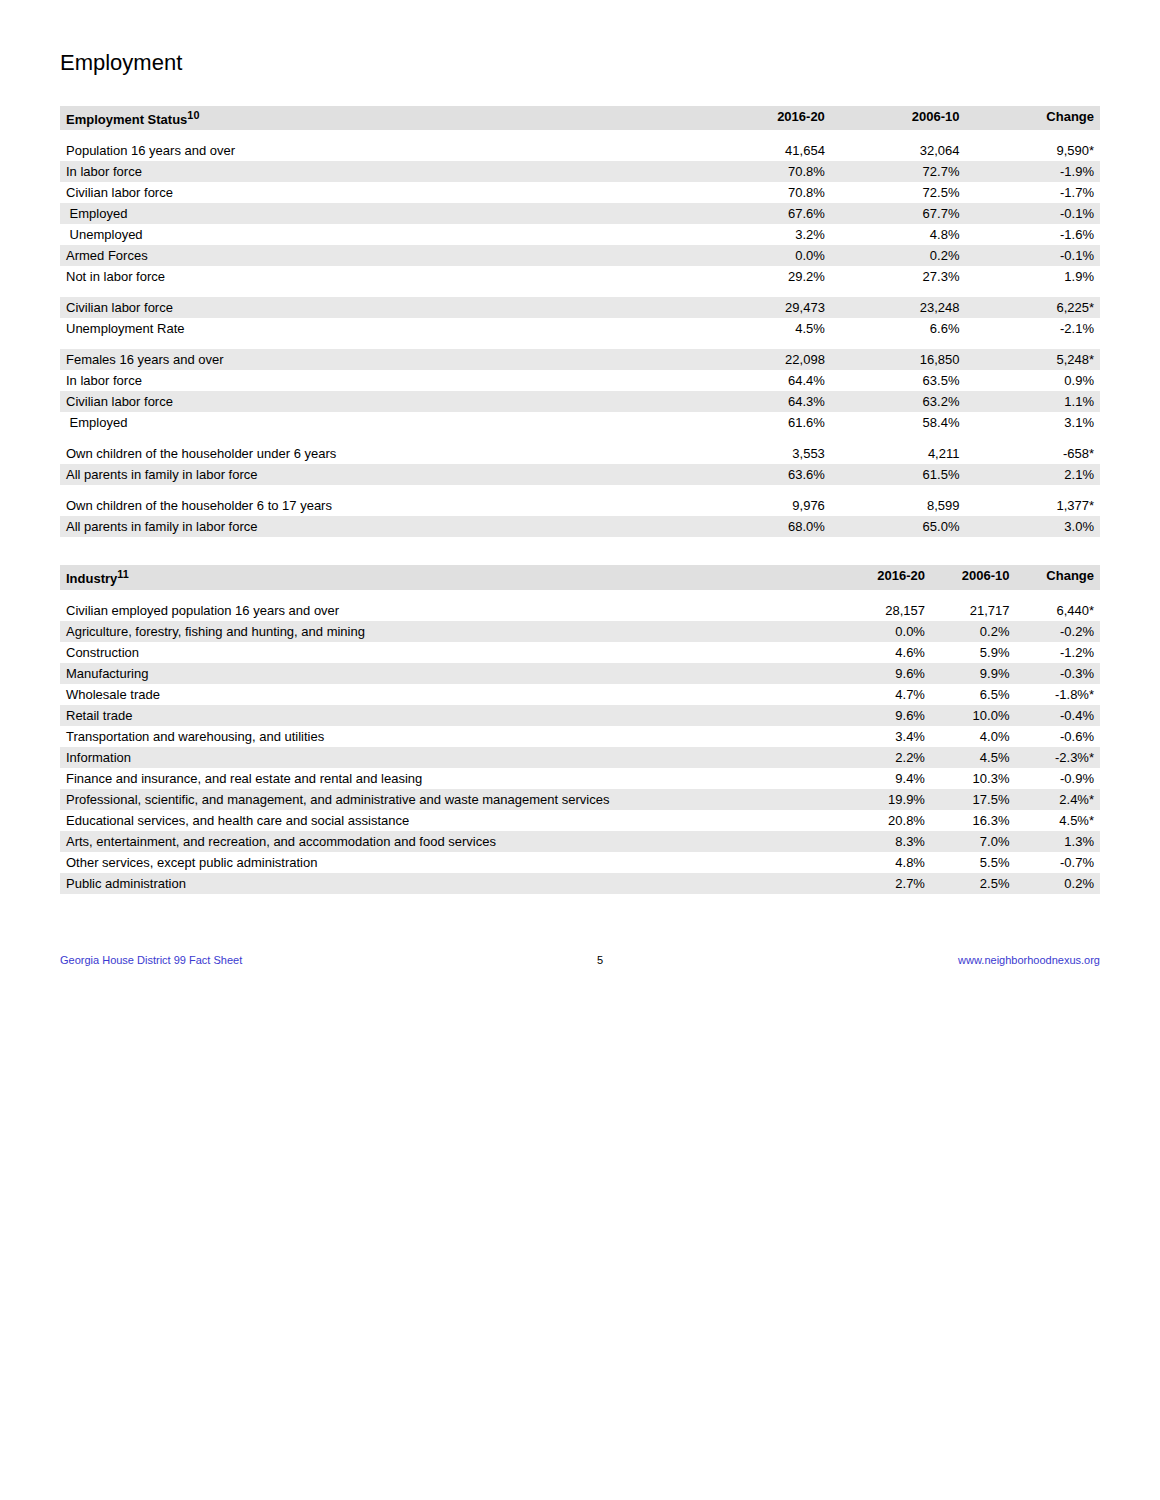Employment
| Employment Status 10 | 2016-20 | 2006-10 | Change |
| --- | --- | --- | --- |
| Population 16 years and over | 41,654 | 32,064 | 9,590* |
| In labor force | 70.8% | 72.7% | -1.9% |
| Civilian labor force | 70.8% | 72.5% | -1.7% |
| Employed | 67.6% | 67.7% | -0.1% |
| Unemployed | 3.2% | 4.8% | -1.6% |
| Armed Forces | 0.0% | 0.2% | -0.1% |
| Not in labor force | 29.2% | 27.3% | 1.9% |
| Civilian labor force | 29,473 | 23,248 | 6,225* |
| Unemployment Rate | 4.5% | 6.6% | -2.1% |
| Females 16 years and over | 22,098 | 16,850 | 5,248* |
| In labor force | 64.4% | 63.5% | 0.9% |
| Civilian labor force | 64.3% | 63.2% | 1.1% |
| Employed | 61.6% | 58.4% | 3.1% |
| Own children of the householder under 6 years | 3,553 | 4,211 | -658* |
| All parents in family in labor force | 63.6% | 61.5% | 2.1% |
| Own children of the householder 6 to 17 years | 9,976 | 8,599 | 1,377* |
| All parents in family in labor force | 68.0% | 65.0% | 3.0% |
| Industry 11 | 2016-20 | 2006-10 | Change |
| --- | --- | --- | --- |
| Civilian employed population 16 years and over | 28,157 | 21,717 | 6,440* |
| Agriculture, forestry, fishing and hunting, and mining | 0.0% | 0.2% | -0.2% |
| Construction | 4.6% | 5.9% | -1.2% |
| Manufacturing | 9.6% | 9.9% | -0.3% |
| Wholesale trade | 4.7% | 6.5% | -1.8%* |
| Retail trade | 9.6% | 10.0% | -0.4% |
| Transportation and warehousing, and utilities | 3.4% | 4.0% | -0.6% |
| Information | 2.2% | 4.5% | -2.3%* |
| Finance and insurance, and real estate and rental and leasing | 9.4% | 10.3% | -0.9% |
| Professional, scientific, and management, and administrative and waste management services | 19.9% | 17.5% | 2.4%* |
| Educational services, and health care and social assistance | 20.8% | 16.3% | 4.5%* |
| Arts, entertainment, and recreation, and accommodation and food services | 8.3% | 7.0% | 1.3% |
| Other services, except public administration | 4.8% | 5.5% | -0.7% |
| Public administration | 2.7% | 2.5% | 0.2% |
Georgia House District 99 Fact Sheet 5 www.neighborhoodnexus.org